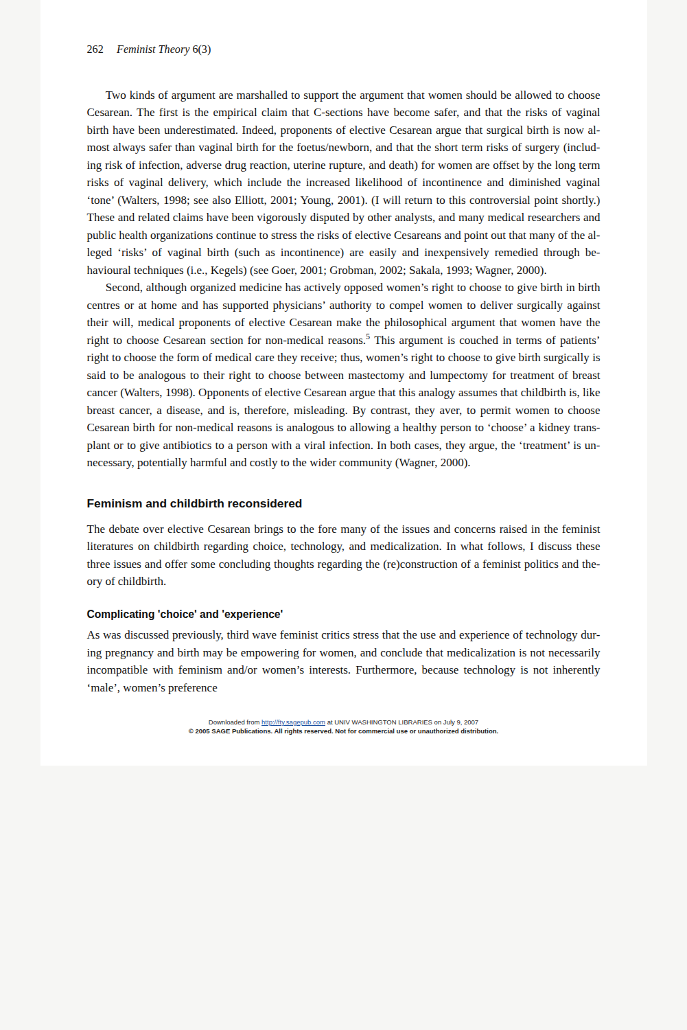262 Feminist Theory 6(3)
Two kinds of argument are marshalled to support the argument that women should be allowed to choose Cesarean. The first is the empirical claim that C-sections have become safer, and that the risks of vaginal birth have been underestimated. Indeed, proponents of elective Cesarean argue that surgical birth is now almost always safer than vaginal birth for the foetus/newborn, and that the short term risks of surgery (including risk of infection, adverse drug reaction, uterine rupture, and death) for women are offset by the long term risks of vaginal delivery, which include the increased likelihood of incontinence and diminished vaginal ‘tone’ (Walters, 1998; see also Elliott, 2001; Young, 2001). (I will return to this controversial point shortly.) These and related claims have been vigorously disputed by other analysts, and many medical researchers and public health organizations continue to stress the risks of elective Cesareans and point out that many of the alleged ‘risks’ of vaginal birth (such as incontinence) are easily and inexpensively remedied through behavioural techniques (i.e., Kegels) (see Goer, 2001; Grobman, 2002; Sakala, 1993; Wagner, 2000).
Second, although organized medicine has actively opposed women’s right to choose to give birth in birth centres or at home and has supported physicians’ authority to compel women to deliver surgically against their will, medical proponents of elective Cesarean make the philosophical argument that women have the right to choose Cesarean section for non-medical reasons.5 This argument is couched in terms of patients’ right to choose the form of medical care they receive; thus, women’s right to choose to give birth surgically is said to be analogous to their right to choose between mastectomy and lumpectomy for treatment of breast cancer (Walters, 1998). Opponents of elective Cesarean argue that this analogy assumes that childbirth is, like breast cancer, a disease, and is, therefore, misleading. By contrast, they aver, to permit women to choose Cesarean birth for non-medical reasons is analogous to allowing a healthy person to ‘choose’ a kidney transplant or to give antibiotics to a person with a viral infection. In both cases, they argue, the ‘treatment’ is unnecessary, potentially harmful and costly to the wider community (Wagner, 2000).
Feminism and childbirth reconsidered
The debate over elective Cesarean brings to the fore many of the issues and concerns raised in the feminist literatures on childbirth regarding choice, technology, and medicalization. In what follows, I discuss these three issues and offer some concluding thoughts regarding the (re)construction of a feminist politics and theory of childbirth.
Complicating 'choice' and 'experience'
As was discussed previously, third wave feminist critics stress that the use and experience of technology during pregnancy and birth may be empowering for women, and conclude that medicalization is not necessarily incompatible with feminism and/or women’s interests. Furthermore, because technology is not inherently ‘male’, women’s preference
Downloaded from http://fty.sagepub.com at UNIV WASHINGTON LIBRARIES on July 9, 2007
© 2005 SAGE Publications. All rights reserved. Not for commercial use or unauthorized distribution.